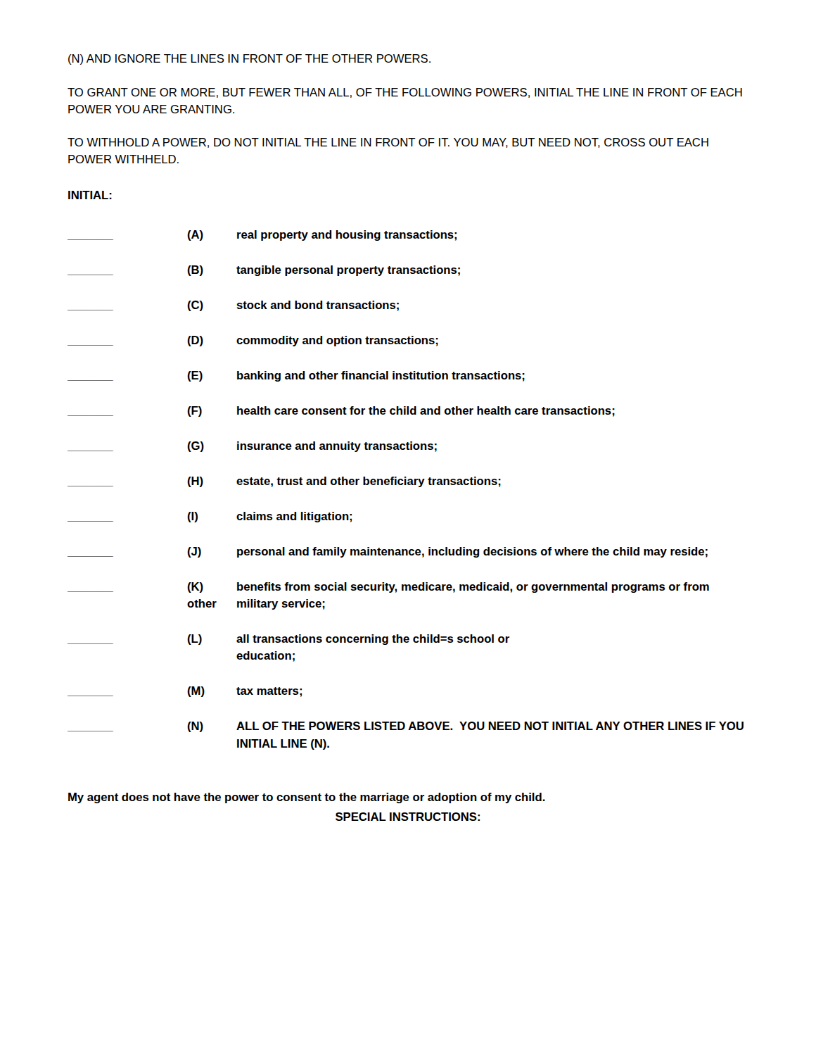(N) AND IGNORE THE LINES IN FRONT OF THE OTHER POWERS.
TO GRANT ONE OR MORE, BUT FEWER THAN ALL, OF THE FOLLOWING POWERS, INITIAL THE LINE IN FRONT OF EACH POWER YOU ARE GRANTING.
TO WITHHOLD A POWER, DO NOT INITIAL THE LINE IN FRONT OF IT. YOU MAY, BUT NEED NOT, CROSS OUT EACH POWER WITHHELD.
INITIAL:
| _______ | (A) | real property and housing transactions; |
| _______ | (B) | tangible personal property transactions; |
| _______ | (C) | stock and bond transactions; |
| _______ | (D) | commodity and option transactions; |
| _______ | (E) | banking and other financial institution transactions; |
| _______ | (F) | health care consent for the child and other health care transactions; |
| _______ | (G) | insurance and annuity transactions; |
| _______ | (H) | estate, trust and other beneficiary transactions; |
| _______ | (I) | claims and litigation; |
| _______ | (J) | personal and family maintenance, including decisions of where the child may reside; |
| _______ | (K) other | benefits from social security, medicare, medicaid, or governmental programs or from military service; |
| _______ | (L) | all transactions concerning the child=s school or education; |
| _______ | (M) | tax matters; |
| _______ | (N) | ALL OF THE POWERS LISTED ABOVE. YOU NEED NOT INITIAL ANY OTHER LINES IF YOU INITIAL LINE (N). |
My agent does not have the power to consent to the marriage or adoption of my child.
SPECIAL INSTRUCTIONS: